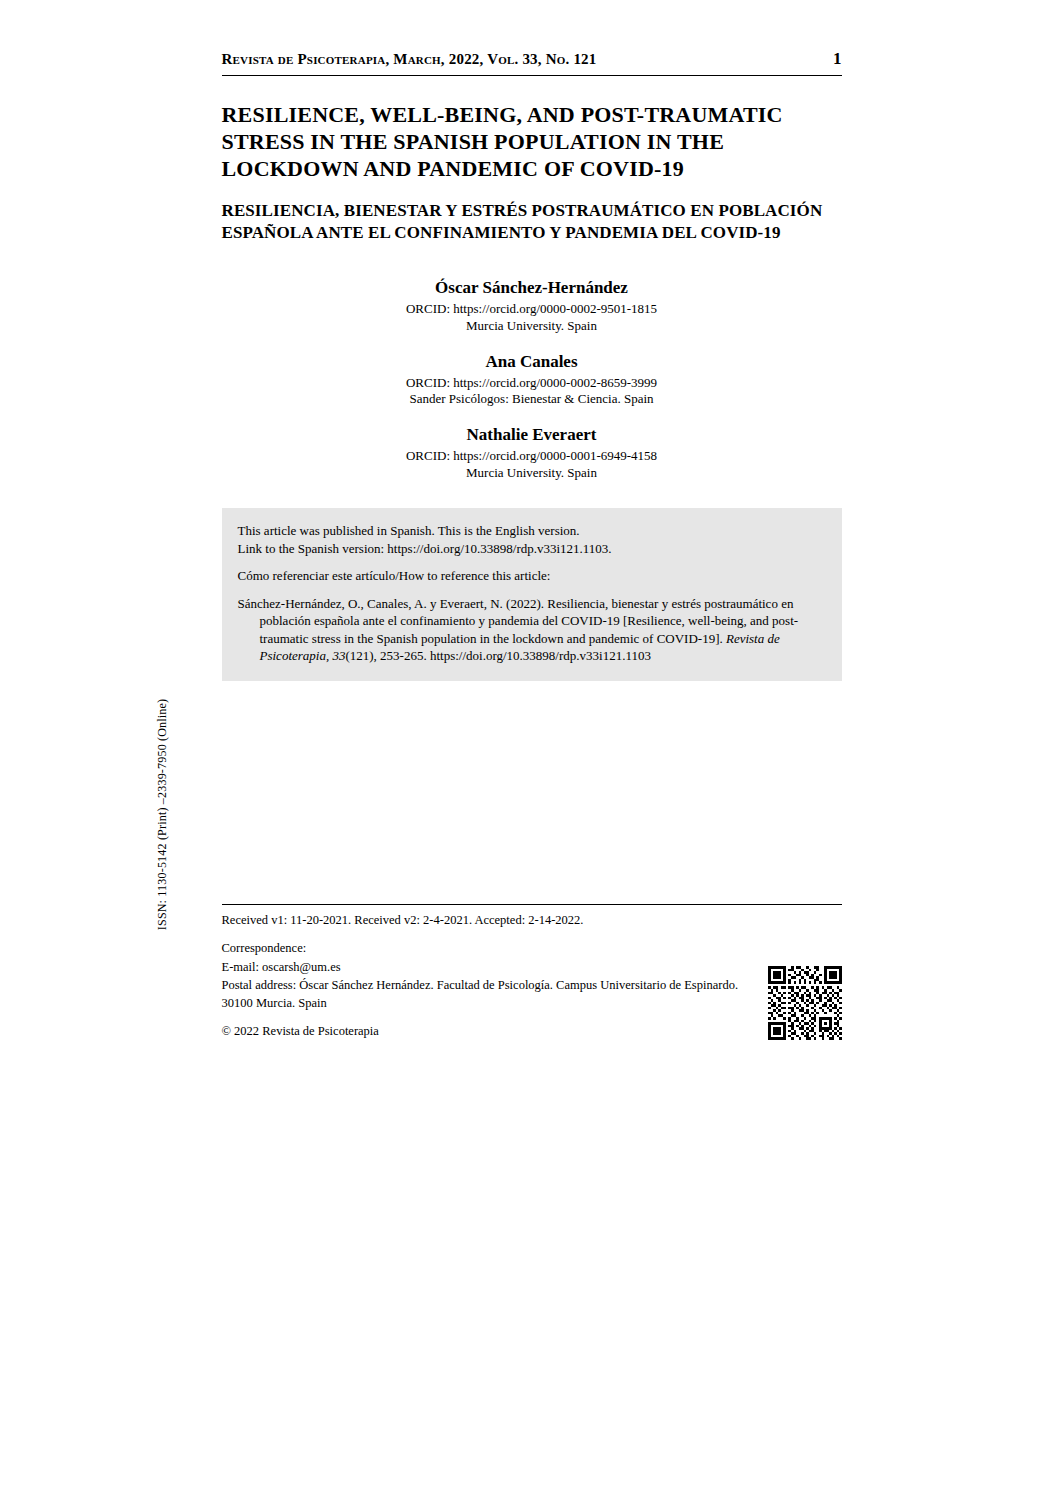Revista de Psicoterapia, March, 2022, Vol. 33, No. 121
1
Resilience, Well-being, and Post-traumatic Stress in the Spanish Population in the Lockdown and Pandemic of COVID-19
Resiliencia, bienestar y estrés postraumático en población española ante el confinamiento y pandemia del COVID-19
Óscar Sánchez-Hernández
ORCID: https://orcid.org/0000-0002-9501-1815
Murcia University. Spain
Ana Canales
ORCID: https://orcid.org/0000-0002-8659-3999
Sander Psicólogos: Bienestar & Ciencia. Spain
Nathalie Everaert
ORCID: https://orcid.org/0000-0001-6949-4158
Murcia University. Spain
This article was published in Spanish. This is the English version.
Link to the Spanish version: https://doi.org/10.33898/rdp.v33i121.1103.
Cómo referenciar este artículo/How to reference this article:
Sánchez-Hernández, O., Canales, A. y Everaert, N. (2022). Resiliencia, bienestar y estrés postraumático en población española ante el confinamiento y pandemia del COVID-19 [Resilience, well-being, and post-traumatic stress in the Spanish population in the lockdown and pandemic of COVID-19]. Revista de Psicoterapia, 33(121), 253-265. https://doi.org/10.33898/rdp.v33i121.1103
ISSN: 1130-5142 (Print) –2339-7950 (Online)
Received v1: 11-20-2021. Received v2: 2-4-2021. Accepted: 2-14-2022.
Correspondence:
E-mail: oscarsh@um.es
Postal address: Óscar Sánchez Hernández. Facultad de Psicología. Campus Universitario de Espinardo. 30100 Murcia. Spain
© 2022 Revista de Psicoterapia